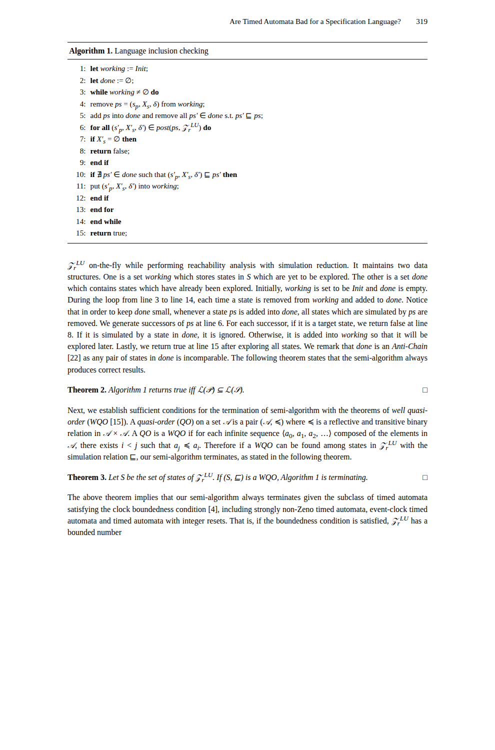319 Are Timed Automata Bad for a Specification Language?
Algorithm 1. Language inclusion checking
let working := Init;
let done := ∅;
while working ≠ ∅ do
remove ps = (sp, Xs, δ) from working;
add ps into done and remove all ps′ ∈ done s.t. ps′ ⊑ ps;
for all (s′p, X′s, δ′) ∈ post(ps, 𝒵rLU) do
if X′s = ∅ then
return false;
end if
if ∄ ps′ ∈ done such that (s′p, X′s, δ′) ⊑ ps′ then
put (s′p, X′s, δ′) into working;
end if
end for
end while
return true;
𝒵rLU on-the-fly while performing reachability analysis with simulation reduction. It maintains two data structures. One is a set working which stores states in S which are yet to be explored. The other is a set done which contains states which have already been explored. Initially, working is set to be Init and done is empty. During the loop from line 3 to line 14, each time a state is removed from working and added to done. Notice that in order to keep done small, whenever a state ps is added into done, all states which are simulated by ps are removed. We generate successors of ps at line 6. For each successor, if it is a target state, we return false at line 8. If it is simulated by a state in done, it is ignored. Otherwise, it is added into working so that it will be explored later. Lastly, we return true at line 15 after exploring all states. We remark that done is an Anti-Chain [22] as any pair of states in done is incomparable. The following theorem states that the semi-algorithm always produces correct results.
Theorem 2. Algorithm 1 returns true iff ℒ(𝒫) ⊆ ℒ(𝒮). □
Next, we establish sufficient conditions for the termination of semi-algorithm with the theorems of well quasi-order (WQO [15]). A quasi-order (QO) on a set 𝒜 is a pair (𝒜, ≼) where ≼ is a reflective and transitive binary relation in 𝒜 × 𝒜. A QO is a WQO if for each infinite sequence ⟨a0, a1, a2, …⟩ composed of the elements in 𝒜, there exists i < j such that aj ≼ ai. Therefore if a WQO can be found among states in 𝒵rLU with the simulation relation ⊑, our semi-algorithm terminates, as stated in the following theorem.
Theorem 3. Let S be the set of states of 𝒵rLU. If (S, ⊑) is a WQO, Algorithm 1 is terminating. □
The above theorem implies that our semi-algorithm always terminates given the subclass of timed automata satisfying the clock boundedness condition [4], including strongly non-Zeno timed automata, event-clock timed automata and timed automata with integer resets. That is, if the boundedness condition is satisfied, 𝒵rLU has a bounded number